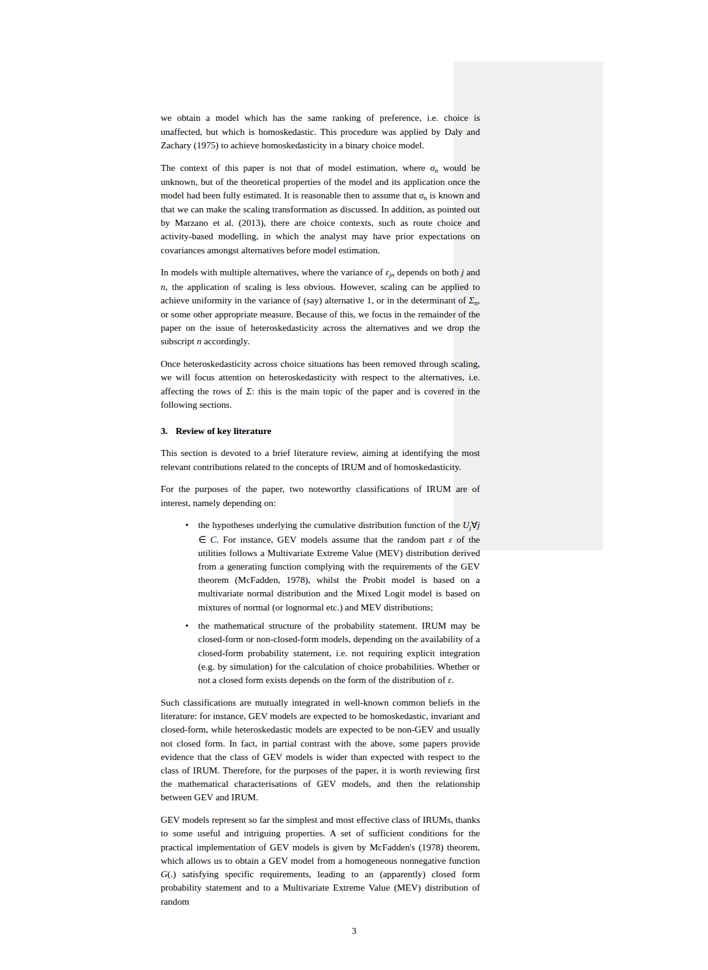we obtain a model which has the same ranking of preference, i.e. choice is unaffected, but which is homoskedastic. This procedure was applied by Daly and Zachary (1975) to achieve homoskedasticity in a binary choice model.
The context of this paper is not that of model estimation, where σn would be unknown, but of the theoretical properties of the model and its application once the model had been fully estimated. It is reasonable then to assume that σn is known and that we can make the scaling transformation as discussed. In addition, as pointed out by Marzano et al. (2013), there are choice contexts, such as route choice and activity-based modelling, in which the analyst may have prior expectations on covariances amongst alternatives before model estimation.
In models with multiple alternatives, where the variance of εjn depends on both j and n, the application of scaling is less obvious. However, scaling can be applied to achieve uniformity in the variance of (say) alternative 1, or in the determinant of Σn, or some other appropriate measure. Because of this, we focus in the remainder of the paper on the issue of heteroskedasticity across the alternatives and we drop the subscript n accordingly.
Once heteroskedasticity across choice situations has been removed through scaling, we will focus attention on heteroskedasticity with respect to the alternatives, i.e. affecting the rows of Σ: this is the main topic of the paper and is covered in the following sections.
3. Review of key literature
This section is devoted to a brief literature review, aiming at identifying the most relevant contributions related to the concepts of IRUM and of homoskedasticity.
For the purposes of the paper, two noteworthy classifications of IRUM are of interest, namely depending on:
the hypotheses underlying the cumulative distribution function of the Uj∀j ∈ C. For instance, GEV models assume that the random part ε of the utilities follows a Multivariate Extreme Value (MEV) distribution derived from a generating function complying with the requirements of the GEV theorem (McFadden, 1978), whilst the Probit model is based on a multivariate normal distribution and the Mixed Logit model is based on mixtures of normal (or lognormal etc.) and MEV distributions;
the mathematical structure of the probability statement. IRUM may be closed-form or non-closed-form models, depending on the availability of a closed-form probability statement, i.e. not requiring explicit integration (e.g. by simulation) for the calculation of choice probabilities. Whether or not a closed form exists depends on the form of the distribution of ε.
Such classifications are mutually integrated in well-known common beliefs in the literature: for instance, GEV models are expected to be homoskedastic, invariant and closed-form, while heteroskedastic models are expected to be non-GEV and usually not closed form. In fact, in partial contrast with the above, some papers provide evidence that the class of GEV models is wider than expected with respect to the class of IRUM. Therefore, for the purposes of the paper, it is worth reviewing first the mathematical characterisations of GEV models, and then the relationship between GEV and IRUM.
GEV models represent so far the simplest and most effective class of IRUMs, thanks to some useful and intriguing properties. A set of sufficient conditions for the practical implementation of GEV models is given by McFadden's (1978) theorem, which allows us to obtain a GEV model from a homogeneous nonnegative function G(.) satisfying specific requirements, leading to an (apparently) closed form probability statement and to a Multivariate Extreme Value (MEV) distribution of random
3